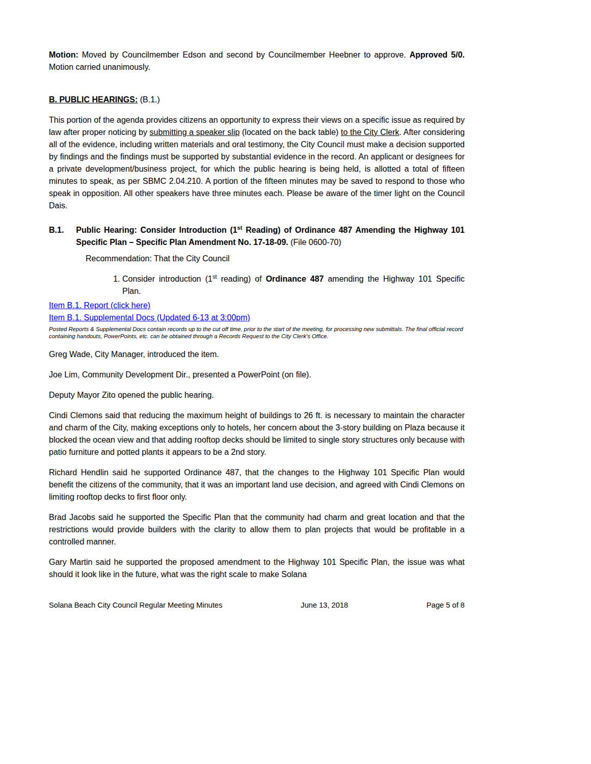Motion: Moved by Councilmember Edson and second by Councilmember Heebner to approve. Approved 5/0. Motion carried unanimously.
B. PUBLIC HEARINGS:
(B.1.)
This portion of the agenda provides citizens an opportunity to express their views on a specific issue as required by law after proper noticing by submitting a speaker slip (located on the back table) to the City Clerk. After considering all of the evidence, including written materials and oral testimony, the City Council must make a decision supported by findings and the findings must be supported by substantial evidence in the record. An applicant or designees for a private development/business project, for which the public hearing is being held, is allotted a total of fifteen minutes to speak, as per SBMC 2.04.210. A portion of the fifteen minutes may be saved to respond to those who speak in opposition. All other speakers have three minutes each. Please be aware of the timer light on the Council Dais.
B.1. Public Hearing: Consider Introduction (1st Reading) of Ordinance 487 Amending the Highway 101 Specific Plan – Specific Plan Amendment No. 17-18-09. (File 0600-70)
Recommendation: That the City Council
Consider introduction (1st reading) of Ordinance 487 amending the Highway 101 Specific Plan.
Item B.1. Report (click here) Item B.1. Supplemental Docs (Updated 6-13 at 3:00pm)
Posted Reports & Supplemental Docs contain records up to the cut off time, prior to the start of the meeting, for processing new submittals. The final official record containing handouts, PowerPoints, etc. can be obtained through a Records Request to the City Clerk's Office.
Greg Wade, City Manager, introduced the item.
Joe Lim, Community Development Dir., presented a PowerPoint (on file).
Deputy Mayor Zito opened the public hearing.
Cindi Clemons said that reducing the maximum height of buildings to 26 ft. is necessary to maintain the character and charm of the City, making exceptions only to hotels, her concern about the 3-story building on Plaza because it blocked the ocean view and that adding rooftop decks should be limited to single story structures only because with patio furniture and potted plants it appears to be a 2nd story.
Richard Hendlin said he supported Ordinance 487, that the changes to the Highway 101 Specific Plan would benefit the citizens of the community, that it was an important land use decision, and agreed with Cindi Clemons on limiting rooftop decks to first floor only.
Brad Jacobs said he supported the Specific Plan that the community had charm and great location and that the restrictions would provide builders with the clarity to allow them to plan projects that would be profitable in a controlled manner.
Gary Martin said he supported the proposed amendment to the Highway 101 Specific Plan, the issue was what should it look like in the future, what was the right scale to make Solana
Solana Beach City Council Regular Meeting Minutes June 13, 2018 Page 5 of 8